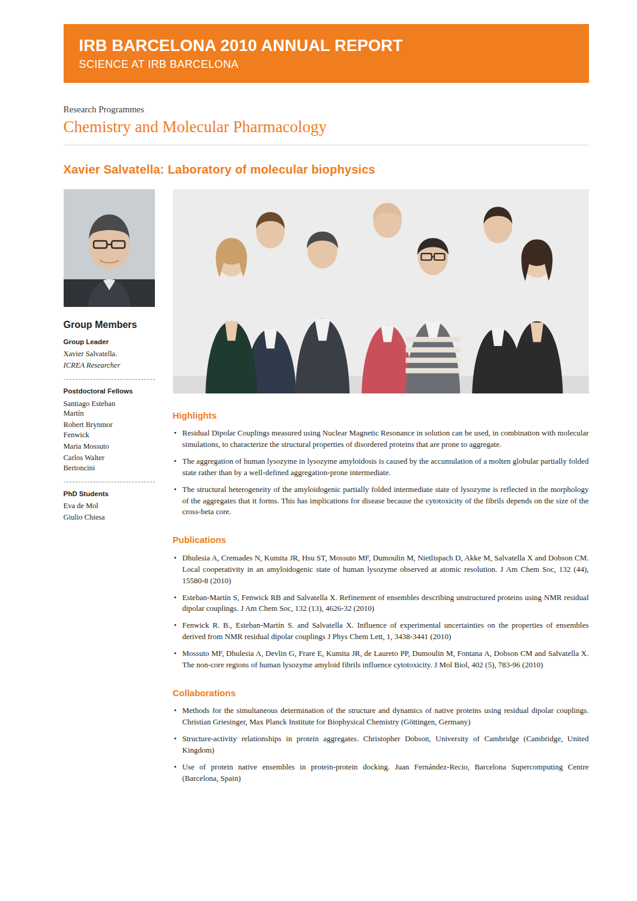IRB BARCELONA 2010 ANNUAL REPORT
SCIENCE AT IRB BARCELONA
Research Programmes
Chemistry and Molecular Pharmacology
Xavier Salvatella: Laboratory of molecular biophysics
Group Members
Group Leader
Xavier Salvatella.
ICREA Researcher
Postdoctoral Fellows
Santiago Esteban
Martín
Robert Brynmor
Fenwick
Maria Mossuto
Carlos Walter
Bertoncini
PhD Students
Eva de Mol
Giulio Chiesa
Highlights
Residual Dipolar Couplings measured using Nuclear Magnetic Resonance in solution can be used, in combination with molecular simulations, to characterize the structural properties of disordered proteins that are prone to aggregate.
The aggregation of human lysozyme in lysozyme amyloidosis is caused by the accumulation of a molten globular partially folded state rather than by a well-defined aggregation-prone intermediate.
The structural heterogeneity of the amyloidogenic partially folded intermediate state of lysozyme is reflected in the morphology of the aggregates that it forms. This has implications for disease because the cytotoxicity of the fibrils depends on the size of the cross-beta core.
Publications
Dhulesia A, Cremades N, Kumita JR, Hsu ST, Mossuto MF, Dumoulin M, Nietlispach D, Akke M, Salvatella X and Dobson CM. Local cooperativity in an amyloidogenic state of human lysozyme observed at atomic resolution. J Am Chem Soc, 132 (44), 15580-8 (2010)
Esteban-Martín S, Fenwick RB and Salvatella X. Refinement of ensembles describing unstructured proteins using NMR residual dipolar couplings. J Am Chem Soc, 132 (13), 4626-32 (2010)
Fenwick R. B., Esteban-Martín S. and Salvatella X. Influence of experimental uncertainties on the properties of ensembles derived from NMR residual dipolar couplings J Phys Chem Lett, 1, 3438-3441 (2010)
Mossuto MF, Dhulesia A, Devlin G, Frare E, Kumita JR, de Laureto PP, Dumoulin M, Fontana A, Dobson CM and Salvatella X. The non-core regions of human lysozyme amyloid fibrils influence cytotoxicity. J Mol Biol, 402 (5), 783-96 (2010)
Collaborations
Methods for the simultaneous determination of the structure and dynamics of native proteins using residual dipolar couplings. Christian Griesinger, Max Planck Institute for Biophysical Chemistry (Göttingen, Germany)
Structure-activity relationships in protein aggregates. Christopher Dobson, University of Cambridge (Cambridge, United Kingdom)
Use of protein native ensembles in protein-protein docking. Juan Fernández-Recio, Barcelona Supercomputing Centre (Barcelona, Spain)